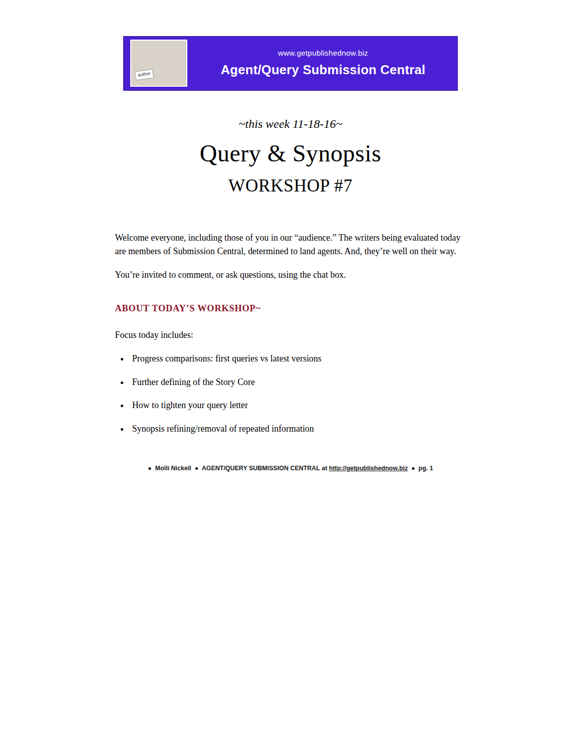www.getpublishednow.biz
Agent/Query Submission Central
~this week 11-18-16~
Query & Synopsis
WORKSHOP #7
Welcome everyone, including those of you in our “audience.” The writers being evaluated today are members of Submission Central, determined to land agents. And, they’re well on their way.
You’re invited to comment, or ask questions, using the chat box.
ABOUT TODAY’S WORKSHOP~
Focus today includes:
Progress comparisons: first queries vs latest versions
Further defining of the Story Core
How to tighten your query letter
Synopsis refining/removal of repeated information
● Molli Nickell ● AGENT/QUERY SUBMISSION CENTRAL at http://getpublishednow.biz ● pg. 1